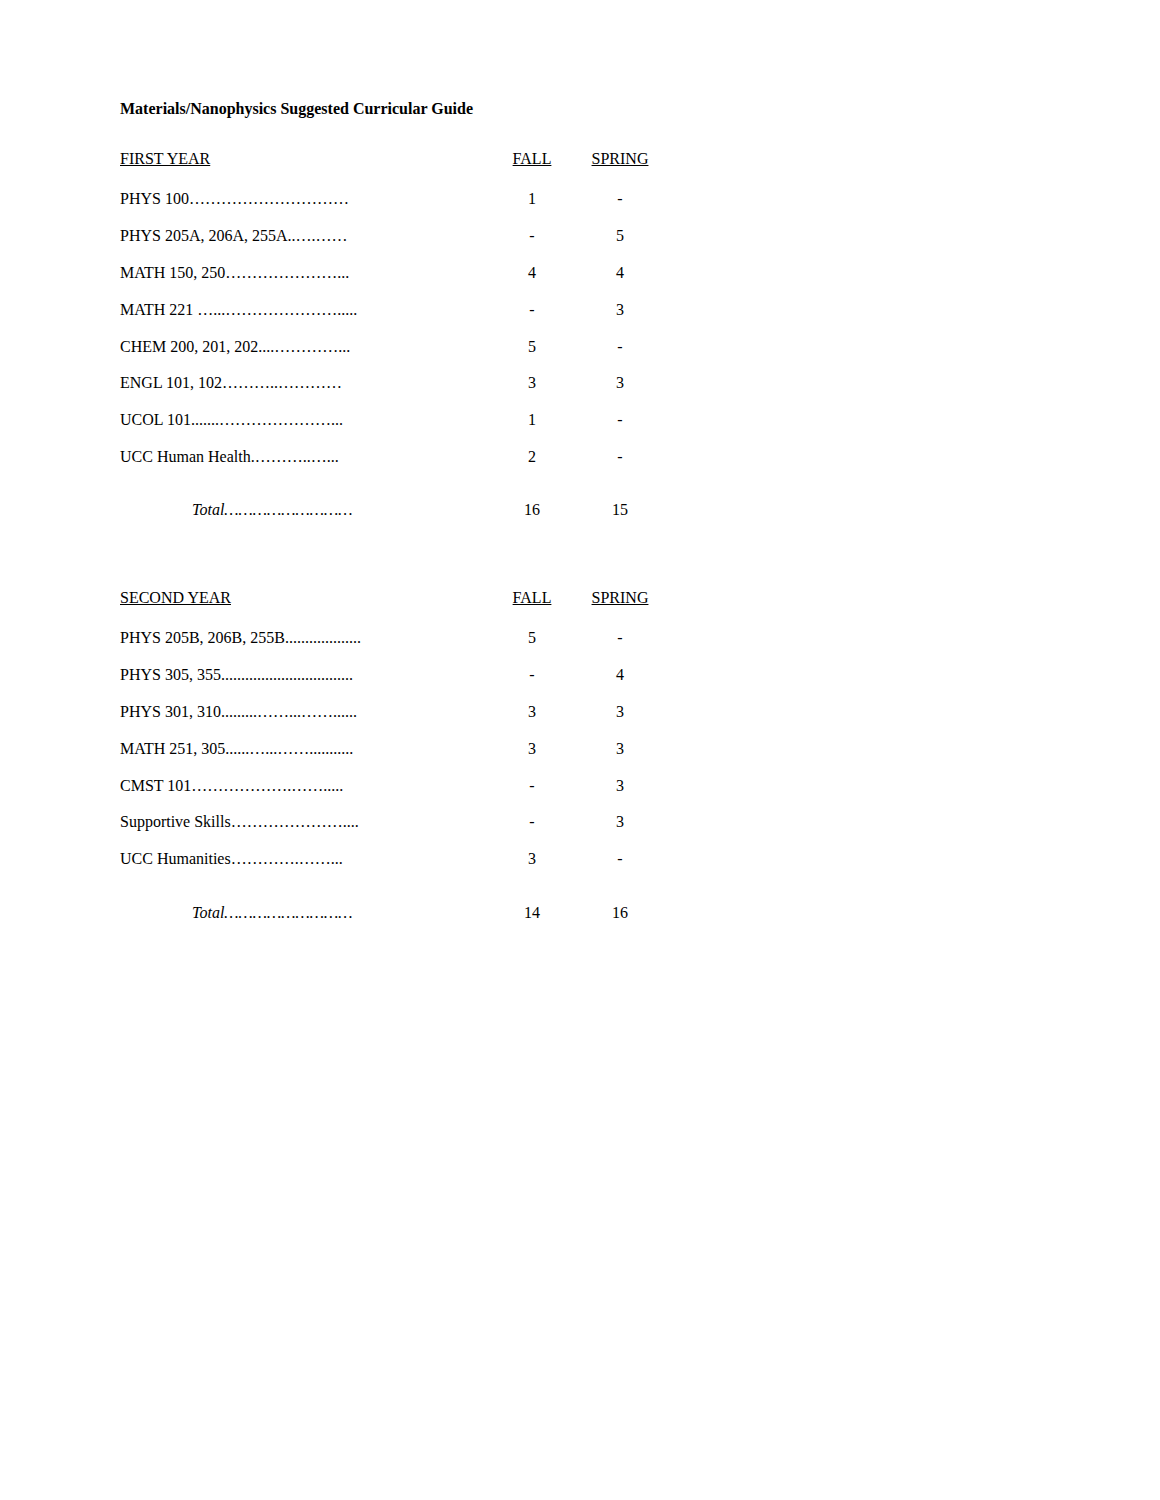Materials/Nanophysics Suggested Curricular Guide
| FIRST YEAR | FALL | SPRING |
| --- | --- | --- |
| PHYS 100………………………… | 1 | - |
| PHYS 205A, 206A, 255A..….…… | - | 5 |
| MATH 150, 250…………………... | 4 | 4 |
| MATH 221 …...…………………..... | - | 3 |
| CHEM 200, 201, 202....…………... | 5 | - |
| ENGL 101, 102………..………… | 3 | 3 |
| UCOL 101.......…………………... | 1 | - |
| UCC Human Health.………..…... | 2 | - |
| Total ……………………… | 16 | 15 |
| SECOND YEAR | FALL | SPRING |
| --- | --- | --- |
| PHYS 205B, 206B, 255B................... | 5 | - |
| PHYS 305, 355................................. | - | 4 |
| PHYS 301, 310.........……...……...... | 3 | 3 |
| MATH 251, 305......…...……........... | 3 | 3 |
| CMST 101……………….……..... | - | 3 |
| Supportive Skills………………….... | - | 3 |
| UCC Humanities………….……... | 3 | - |
| Total ……………………… | 14 | 16 |